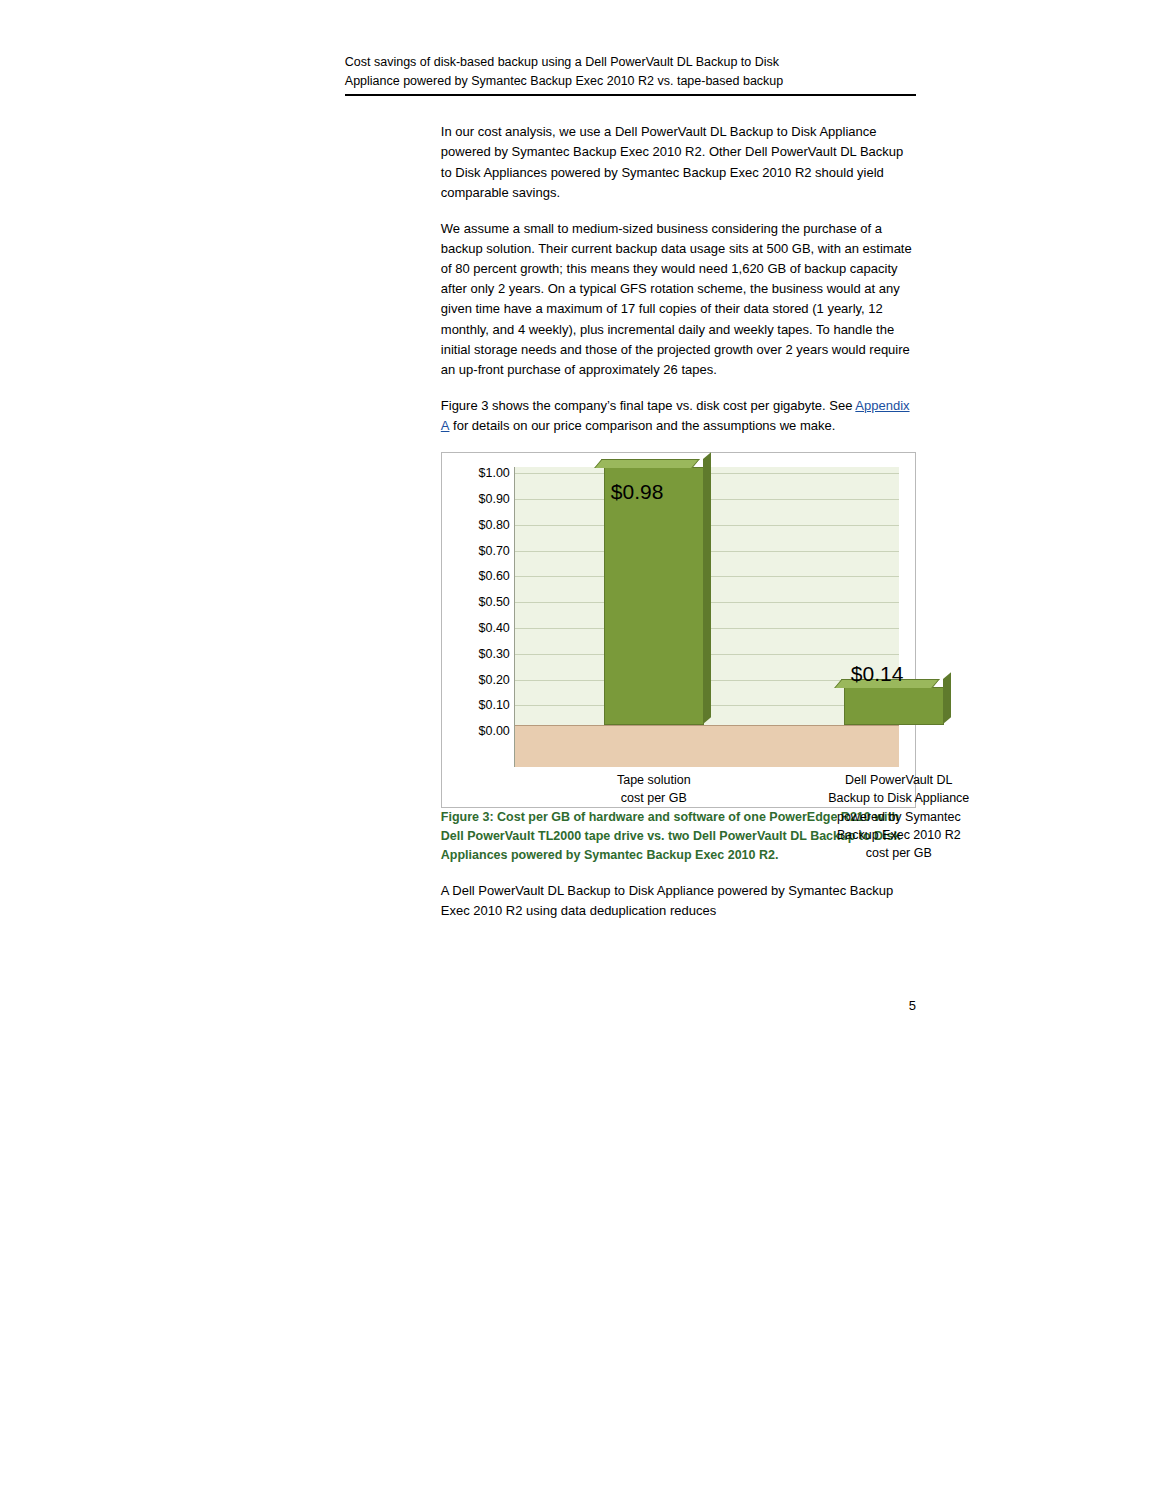Cost savings of disk-based backup using a Dell PowerVault DL Backup to Disk
Appliance powered by Symantec Backup Exec 2010 R2 vs. tape-based backup
In our cost analysis, we use a Dell PowerVault DL Backup to Disk Appliance powered by Symantec Backup Exec 2010 R2. Other Dell PowerVault DL Backup to Disk Appliances powered by Symantec Backup Exec 2010 R2 should yield comparable savings.
We assume a small to medium-sized business considering the purchase of a backup solution. Their current backup data usage sits at 500 GB, with an estimate of 80 percent growth; this means they would need 1,620 GB of backup capacity after only 2 years. On a typical GFS rotation scheme, the business would at any given time have a maximum of 17 full copies of their data stored (1 yearly, 12 monthly, and 4 weekly), plus incremental daily and weekly tapes. To handle the initial storage needs and those of the projected growth over 2 years would require an up-front purchase of approximately 26 tapes.
Figure 3 shows the company’s final tape vs. disk cost per gigabyte. See Appendix A for details on our price comparison and the assumptions we make.
$1.00
$0.90
$0.80
$0.70
$0.60
$0.50
$0.40
$0.30
$0.20
$0.10
$0.00
$0.98
$0.14
Tape solution
cost per GB
Dell PowerVault DL
Backup to Disk Appliance
powered by Symantec
Backup Exec 2010 R2
cost per GB
Figure 3: Cost per GB of hardware and software of one PowerEdge R210 with Dell PowerVault TL2000 tape drive vs. two Dell PowerVault DL Backup to Disk Appliances powered by Symantec Backup Exec 2010 R2.
A Dell PowerVault DL Backup to Disk Appliance powered by Symantec Backup Exec 2010 R2 using data deduplication reduces
5